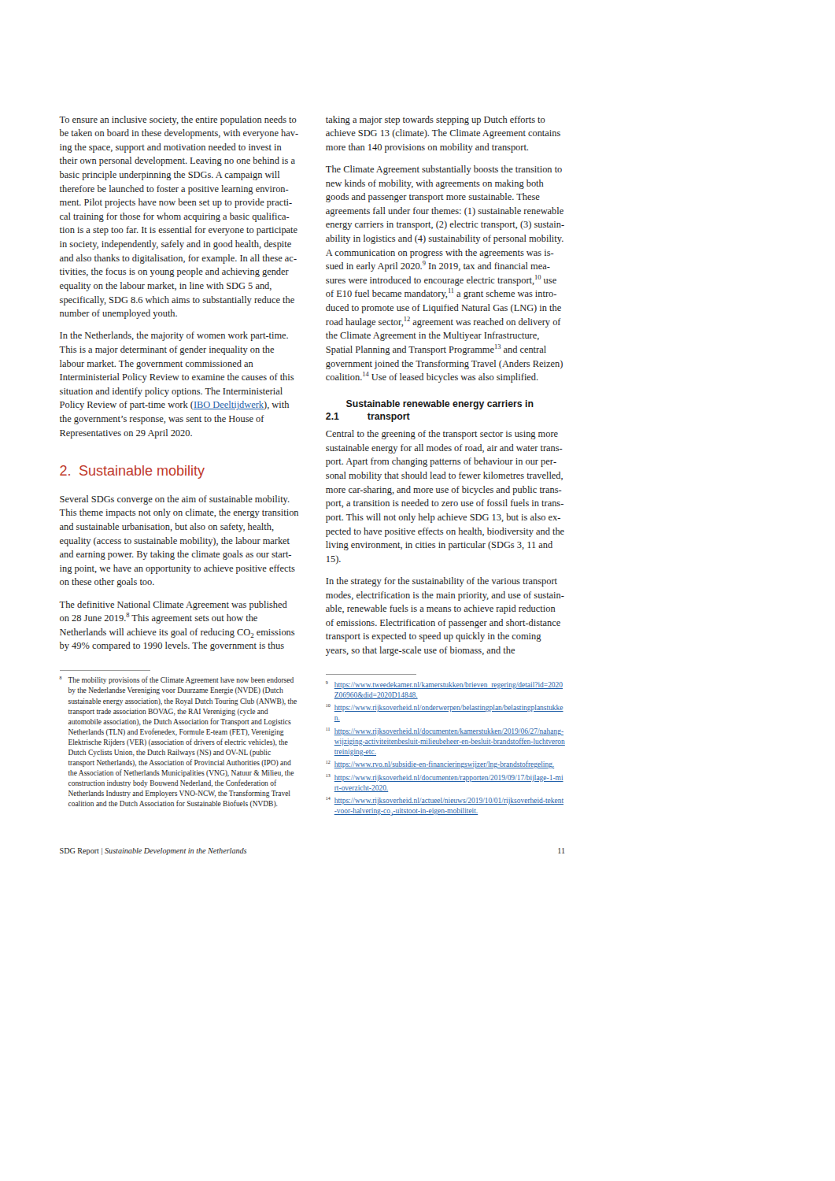To ensure an inclusive society, the entire population needs to be taken on board in these developments, with everyone having the space, support and motivation needed to invest in their own personal development. Leaving no one behind is a basic principle underpinning the SDGs. A campaign will therefore be launched to foster a positive learning environment. Pilot projects have now been set up to provide practical training for those for whom acquiring a basic qualification is a step too far. It is essential for everyone to participate in society, independently, safely and in good health, despite and also thanks to digitalisation, for example. In all these activities, the focus is on young people and achieving gender equality on the labour market, in line with SDG 5 and, specifically, SDG 8.6 which aims to substantially reduce the number of unemployed youth.
In the Netherlands, the majority of women work part-time. This is a major determinant of gender inequality on the labour market. The government commissioned an Interministerial Policy Review to examine the causes of this situation and identify policy options. The Interministerial Policy Review of part-time work (IBO Deeltijdwerk), with the government’s response, was sent to the House of Representatives on 29 April 2020.
2. Sustainable mobility
Several SDGs converge on the aim of sustainable mobility. This theme impacts not only on climate, the energy transition and sustainable urbanisation, but also on safety, health, equality (access to sustainable mobility), the labour market and earning power. By taking the climate goals as our starting point, we have an opportunity to achieve positive effects on these other goals too.
The definitive National Climate Agreement was published on 28 June 2019.8 This agreement sets out how the Netherlands will achieve its goal of reducing CO2 emissions by 49% compared to 1990 levels. The government is thus
8
The mobility provisions of the Climate Agreement have now been endorsed by the Nederlandse Vereniging voor Duurzame Energie (NVDE) (Dutch sustainable energy association), the Royal Dutch Touring Club (ANWB), the transport trade association BOVAG, the RAI Vereniging (cycle and automobile association), the Dutch Association for Transport and Logistics Netherlands (TLN) and Evofenedex, Formule E-team (FET), Vereniging Elektrische Rijders (VER) (association of drivers of electric vehicles), the Dutch Cyclists Union, the Dutch Railways (NS) and OV-NL (public transport Netherlands), the Association of Provincial Authorities (IPO) and the Association of Netherlands Municipalities (VNG), Natuur & Milieu, the construction industry body Bouwend Nederland, the Confederation of Netherlands Industry and Employers VNO-NCW, the Transforming Travel coalition and the Dutch Association for Sustainable Biofuels (NVDB).
taking a major step towards stepping up Dutch efforts to achieve SDG 13 (climate). The Climate Agreement contains more than 140 provisions on mobility and transport.
The Climate Agreement substantially boosts the transition to new kinds of mobility, with agreements on making both goods and passenger transport more sustainable. These agreements fall under four themes: (1) sustainable renewable energy carriers in transport, (2) electric transport, (3) sustainability in logistics and (4) sustainability of personal mobility. A communication on progress with the agreements was issued in early April 2020.9 In 2019, tax and financial measures were introduced to encourage electric transport,10 use of E10 fuel became mandatory,11 a grant scheme was introduced to promote use of Liquified Natural Gas (LNG) in the road haulage sector,12 agreement was reached on delivery of the Climate Agreement in the Multiyear Infrastructure, Spatial Planning and Transport Programme13 and central government joined the Transforming Travel (Anders Reizen) coalition.14 Use of leased bicycles was also simplified.
2.1 Sustainable renewable energy carriers in
transport
Central to the greening of the transport sector is using more sustainable energy for all modes of road, air and water transport. Apart from changing patterns of behaviour in our personal mobility that should lead to fewer kilometres travelled, more car-sharing, and more use of bicycles and public transport, a transition is needed to zero use of fossil fuels in transport. This will not only help achieve SDG 13, but is also expected to have positive effects on health, biodiversity and the living environment, in cities in particular (SDGs 3, 11 and 15).
In the strategy for the sustainability of the various transport modes, electrification is the main priority, and use of sustainable, renewable fuels is a means to achieve rapid reduction of emissions. Electrification of passenger and short-distance transport is expected to speed up quickly in the coming years, so that large-scale use of biomass, and the
9
https://www.tweedekamer.nl/kamerstukken/brieven_regering/detail?id=2020Z06960&did=2020D14848.
10
https://www.rijksoverheid.nl/onderwerpen/belastingplan/belastingplanstukken.
11
https://www.rijksoverheid.nl/documenten/kamerstukken/2019/06/27/nahang-wijziging-activiteitenbesluit-milieubeheer-en-besluit-brandstoffen-luchtverontreiniging-etc.
12
https://www.rvo.nl/subsidie-en-financieringswijzer/lng-brandstofregeling.
13
https://www.rijksoverheid.nl/documenten/rapporten/2019/09/17/bijlage-1-mirt-overzicht-2020.
14
https://www.rijksoverheid.nl/actueel/nieuws/2019/10/01/rijksoverheid-tekent-voor-halvering-co2-uitstoot-in-eigen-mobiliteit.
SDG Report | Sustainable Development in the Netherlands
11